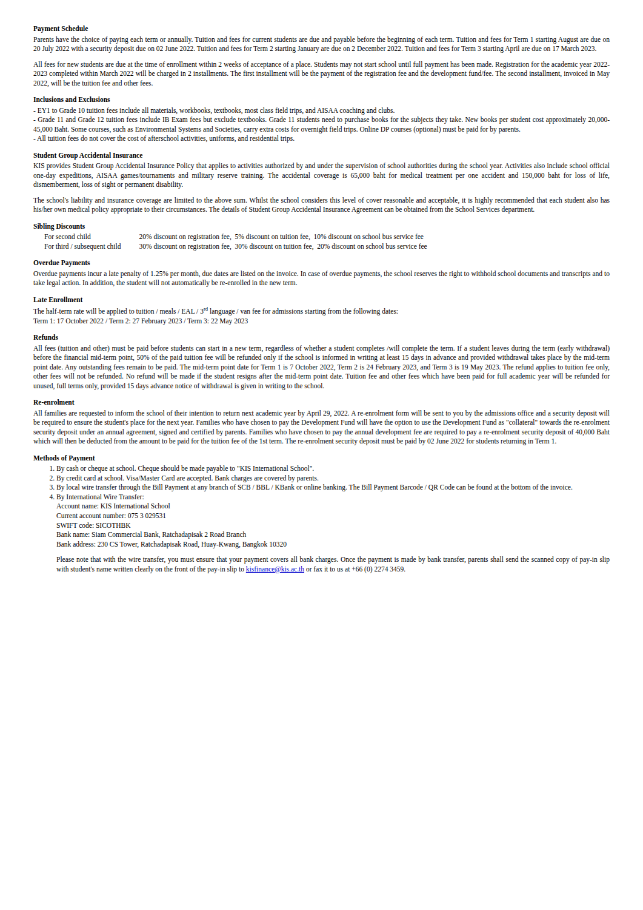Payment Schedule
Parents have the choice of paying each term or annually. Tuition and fees for current students are due and payable before the beginning of each term. Tuition and fees for Term 1 starting August are due on 20 July 2022 with a security deposit due on 02 June 2022. Tuition and fees for Term 2 starting January are due on 2 December 2022. Tuition and fees for Term 3 starting April are due on 17 March 2023.
All fees for new students are due at the time of enrollment within 2 weeks of acceptance of a place. Students may not start school until full payment has been made. Registration for the academic year 2022-2023 completed within March 2022 will be charged in 2 installments. The first installment will be the payment of the registration fee and the development fund/fee. The second installment, invoiced in May 2022, will be the tuition fee and other fees.
Inclusions and Exclusions
- EY1 to Grade 10 tuition fees include all materials, workbooks, textbooks, most class field trips, and AISAA coaching and clubs.
- Grade 11 and Grade 12 tuition fees include IB Exam fees but exclude textbooks. Grade 11 students need to purchase books for the subjects they take. New books per student cost approximately 20,000-45,000 Baht. Some courses, such as Environmental Systems and Societies, carry extra costs for overnight field trips. Online DP courses (optional) must be paid for by parents.
- All tuition fees do not cover the cost of afterschool activities, uniforms, and residential trips.
Student Group Accidental Insurance
KIS provides Student Group Accidental Insurance Policy that applies to activities authorized by and under the supervision of school authorities during the school year. Activities also include school official one-day expeditions, AISAA games/tournaments and military reserve training. The accidental coverage is 65,000 baht for medical treatment per one accident and 150,000 baht for loss of life, dismemberment, loss of sight or permanent disability.
The school's liability and insurance coverage are limited to the above sum. Whilst the school considers this level of cover reasonable and acceptable, it is highly recommended that each student also has his/her own medical policy appropriate to their circumstances. The details of Student Group Accidental Insurance Agreement can be obtained from the School Services department.
Sibling Discounts
| For second child | 20% discount on registration fee, 5% discount on tuition fee, 10% discount on school bus service fee |
| For third / subsequent child | 30% discount on registration fee, 30% discount on tuition fee, 20% discount on school bus service fee |
Overdue Payments
Overdue payments incur a late penalty of 1.25% per month, due dates are listed on the invoice. In case of overdue payments, the school reserves the right to withhold school documents and transcripts and to take legal action. In addition, the student will not automatically be re-enrolled in the new term.
Late Enrollment
The half-term rate will be applied to tuition / meals / EAL / 3rd language / van fee for admissions starting from the following dates:
Term 1: 17 October 2022 / Term 2: 27 February 2023 / Term 3: 22 May 2023
Refunds
All fees (tuition and other) must be paid before students can start in a new term, regardless of whether a student completes /will complete the term. If a student leaves during the term (early withdrawal) before the financial mid-term point, 50% of the paid tuition fee will be refunded only if the school is informed in writing at least 15 days in advance and provided withdrawal takes place by the mid-term point date. Any outstanding fees remain to be paid. The mid-term point date for Term 1 is 7 October 2022, Term 2 is 24 February 2023, and Term 3 is 19 May 2023. The refund applies to tuition fee only, other fees will not be refunded. No refund will be made if the student resigns after the mid-term point date. Tuition fee and other fees which have been paid for full academic year will be refunded for unused, full terms only, provided 15 days advance notice of withdrawal is given in writing to the school.
Re-enrolment
All families are requested to inform the school of their intention to return next academic year by April 29, 2022. A re-enrolment form will be sent to you by the admissions office and a security deposit will be required to ensure the student's place for the next year. Families who have chosen to pay the Development Fund will have the option to use the Development Fund as "collateral" towards the re-enrolment security deposit under an annual agreement, signed and certified by parents. Families who have chosen to pay the annual development fee are required to pay a re-enrolment security deposit of 40,000 Baht which will then be deducted from the amount to be paid for the tuition fee of the 1st term. The re-enrolment security deposit must be paid by 02 June 2022 for students returning in Term 1.
Methods of Payment
By cash or cheque at school. Cheque should be made payable to "KIS International School".
By credit card at school. Visa/Master Card are accepted. Bank charges are covered by parents.
By local wire transfer through the Bill Payment at any branch of SCB / BBL / KBank or online banking. The Bill Payment Barcode / QR Code can be found at the bottom of the invoice.
By International Wire Transfer:
Account name: KIS International School
Current account number: 075 3 029531
SWIFT code: SICOTHBK
Bank name: Siam Commercial Bank, Ratchadapisak 2 Road Branch
Bank address: 230 CS Tower, Ratchadapisak Road, Huay-Kwang, Bangkok 10320
Please note that with the wire transfer, you must ensure that your payment covers all bank charges. Once the payment is made by bank transfer, parents shall send the scanned copy of pay-in slip with student's name written clearly on the front of the pay-in slip to kisfinance@kis.ac.th or fax it to us at +66 (0) 2274 3459.